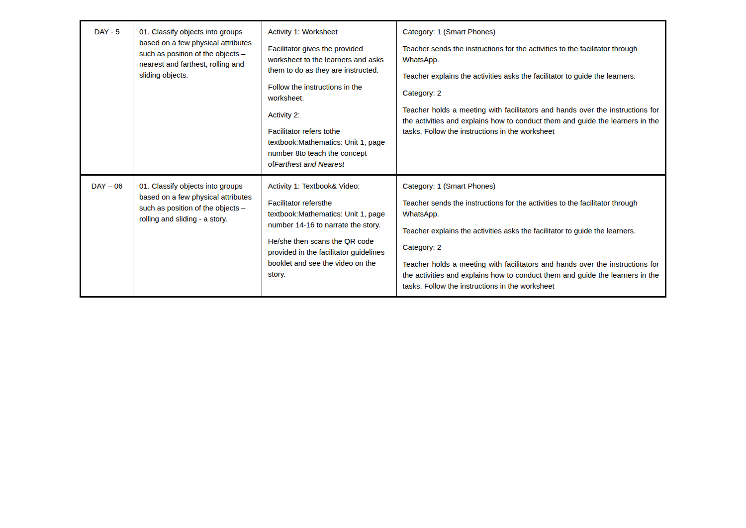| DAY - 5 | 01. Classify objects into groups based on a few physical attributes such as position of the objects –nearest and farthest, rolling and sliding objects. | Activity 1: Worksheet Facilitator gives the provided worksheet to the learners and asks them to do as they are instructed. Follow the instructions in the worksheet. Activity 2: Facilitator refers tothe textbook:Mathematics: Unit 1, page number 8to teach the concept of Farthest and Nearest | Category: 1 (Smart Phones) Teacher sends the instructions for the activities to the facilitator through WhatsApp. Teacher explains the activities asks the facilitator to guide the learners. Category: 2 Teacher holds a meeting with facilitators and hands over the instructions for the activities and explains how to conduct them and guide the learners in the tasks. Follow the instructions in the worksheet |
| DAY – 06 | 01. Classify objects into groups based on a few physical attributes such as position of the objects –rolling and sliding - a story. | Activity 1: Textbook& Video: Facilitator refersthe textbook:Mathematics: Unit 1, page number 14-16 to narrate the story. He/she then scans the QR code provided in the facilitator guidelines booklet and see the video on the story. | Category: 1 (Smart Phones) Teacher sends the instructions for the activities to the facilitator through WhatsApp. Teacher explains the activities asks the facilitator to guide the learners. Category: 2 Teacher holds a meeting with facilitators and hands over the instructions for the activities and explains how to conduct them and guide the learners in the tasks. Follow the instructions in the worksheet |